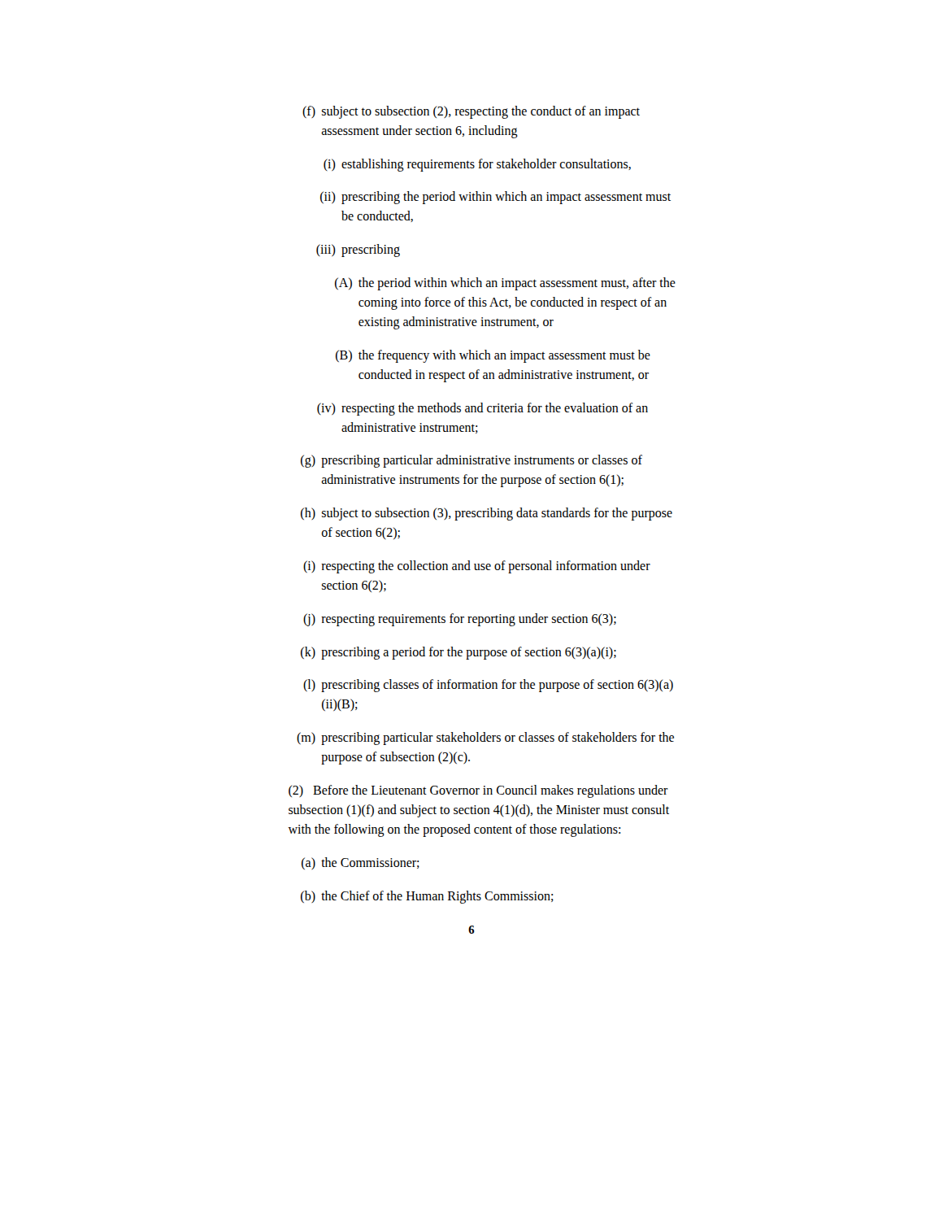(f)
subject to subsection (2), respecting the conduct of an impact assessment under section 6, including
(i)
establishing requirements for stakeholder consultations,
(ii)
prescribing the period within which an impact assessment must be conducted,
(iii)
prescribing
(A)
the period within which an impact assessment must, after the coming into force of this Act, be conducted in respect of an existing administrative instrument, or
(B)
the frequency with which an impact assessment must be conducted in respect of an administrative instrument, or
(iv)
respecting the methods and criteria for the evaluation of an administrative instrument;
(g)
prescribing particular administrative instruments or classes of administrative instruments for the purpose of section 6(1);
(h)
subject to subsection (3), prescribing data standards for the purpose of section 6(2);
(i)
respecting the collection and use of personal information under section 6(2);
(j)
respecting requirements for reporting under section 6(3);
(k)
prescribing a period for the purpose of section 6(3)(a)(i);
(l)
prescribing classes of information for the purpose of section 6(3)(a)(ii)(B);
(m)
prescribing particular stakeholders or classes of stakeholders for the purpose of subsection (2)(c).
(2) Before the Lieutenant Governor in Council makes regulations under subsection (1)(f) and subject to section 4(1)(d), the Minister must consult with the following on the proposed content of those regulations:
(a)
the Commissioner;
(b)
the Chief of the Human Rights Commission;
6